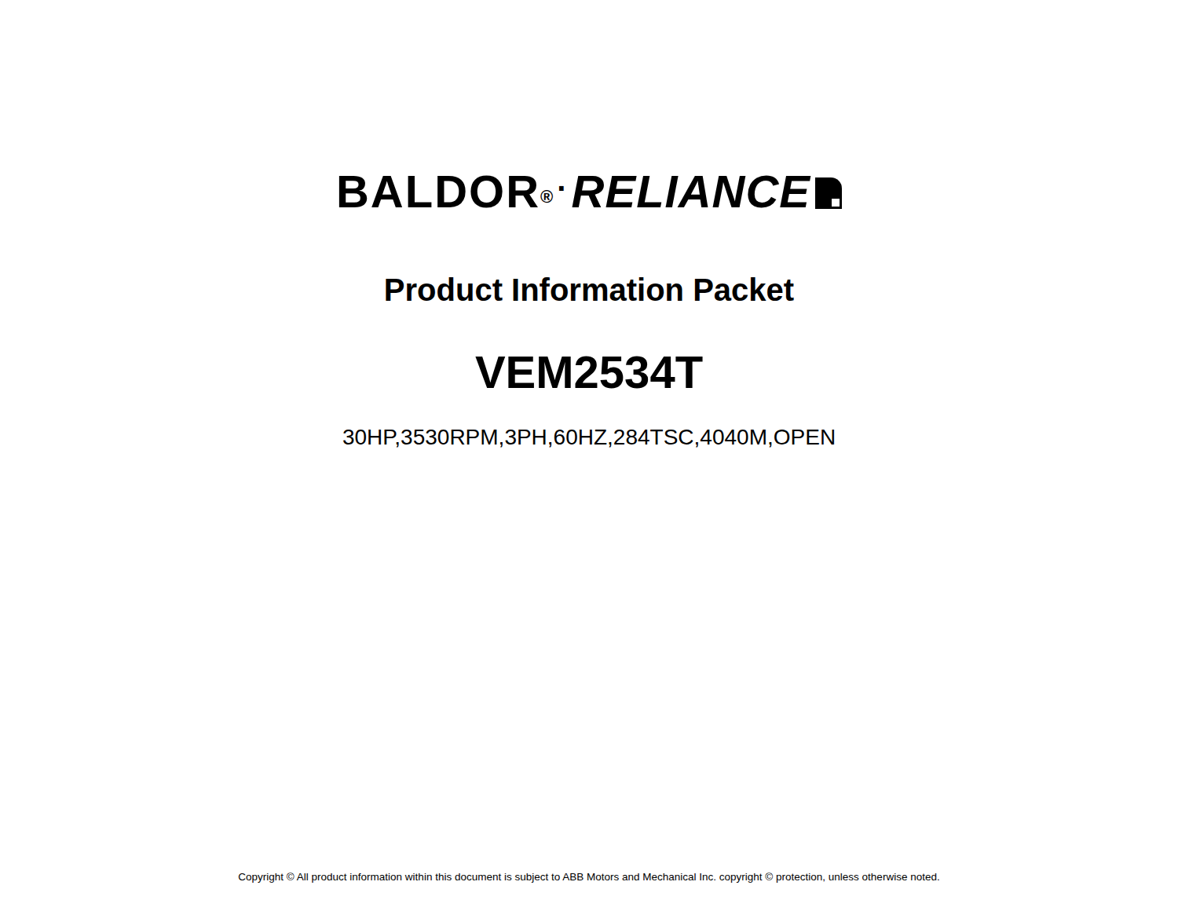BALDOR®·RELIANCE
Product Information Packet
VEM2534T
30HP,3530RPM,3PH,60HZ,284TSC,4040M,OPEN
Copyright © All product information within this document is subject to ABB Motors and Mechanical Inc. copyright © protection, unless otherwise noted.